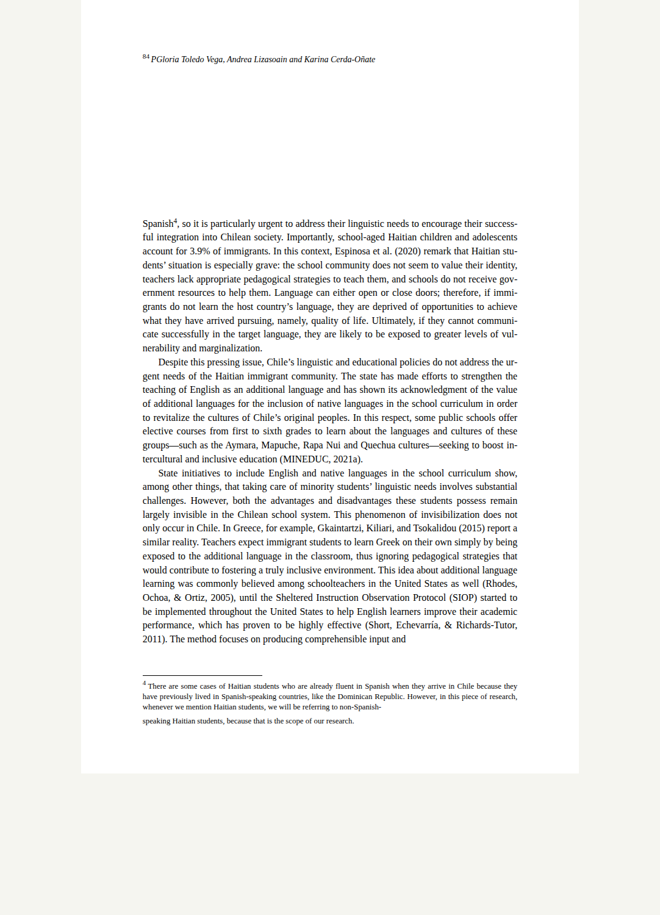84 PGloria Toledo Vega, Andrea Lizasoain and Karina Cerda-Oñate
Spanish4, so it is particularly urgent to address their linguistic needs to encourage their successful integration into Chilean society. Importantly, school-aged Haitian children and adolescents account for 3.9% of immigrants. In this context, Espinosa et al. (2020) remark that Haitian students’ situation is especially grave: the school community does not seem to value their identity, teachers lack appropriate pedagogical strategies to teach them, and schools do not receive government resources to help them. Language can either open or close doors; therefore, if immigrants do not learn the host country’s language, they are deprived of opportunities to achieve what they have arrived pursuing, namely, quality of life. Ultimately, if they cannot communicate successfully in the target language, they are likely to be exposed to greater levels of vulnerability and marginalization.
Despite this pressing issue, Chile’s linguistic and educational policies do not address the urgent needs of the Haitian immigrant community. The state has made efforts to strengthen the teaching of English as an additional language and has shown its acknowledgment of the value of additional languages for the inclusion of native languages in the school curriculum in order to revitalize the cultures of Chile’s original peoples. In this respect, some public schools offer elective courses from first to sixth grades to learn about the languages and cultures of these groups—such as the Aymara, Mapuche, Rapa Nui and Quechua cultures—seeking to boost intercultural and inclusive education (MINEDUC, 2021a).
State initiatives to include English and native languages in the school curriculum show, among other things, that taking care of minority students’ linguistic needs involves substantial challenges. However, both the advantages and disadvantages these students possess remain largely invisible in the Chilean school system. This phenomenon of invisibilization does not only occur in Chile. In Greece, for example, Gkaintartzi, Kiliari, and Tsokalidou (2015) report a similar reality. Teachers expect immigrant students to learn Greek on their own simply by being exposed to the additional language in the classroom, thus ignoring pedagogical strategies that would contribute to fostering a truly inclusive environment. This idea about additional language learning was commonly believed among schoolteachers in the United States as well (Rhodes, Ochoa, & Ortiz, 2005), until the Sheltered Instruction Observation Protocol (SIOP) started to be implemented throughout the United States to help English learners improve their academic performance, which has proven to be highly effective (Short, Echevarría, & Richards-Tutor, 2011). The method focuses on producing comprehensible input and
4 There are some cases of Haitian students who are already fluent in Spanish when they arrive in Chile because they have previously lived in Spanish-speaking countries, like the Dominican Republic. However, in this piece of research, whenever we mention Haitian students, we will be referring to non-Spanish-speaking Haitian students, because that is the scope of our research.